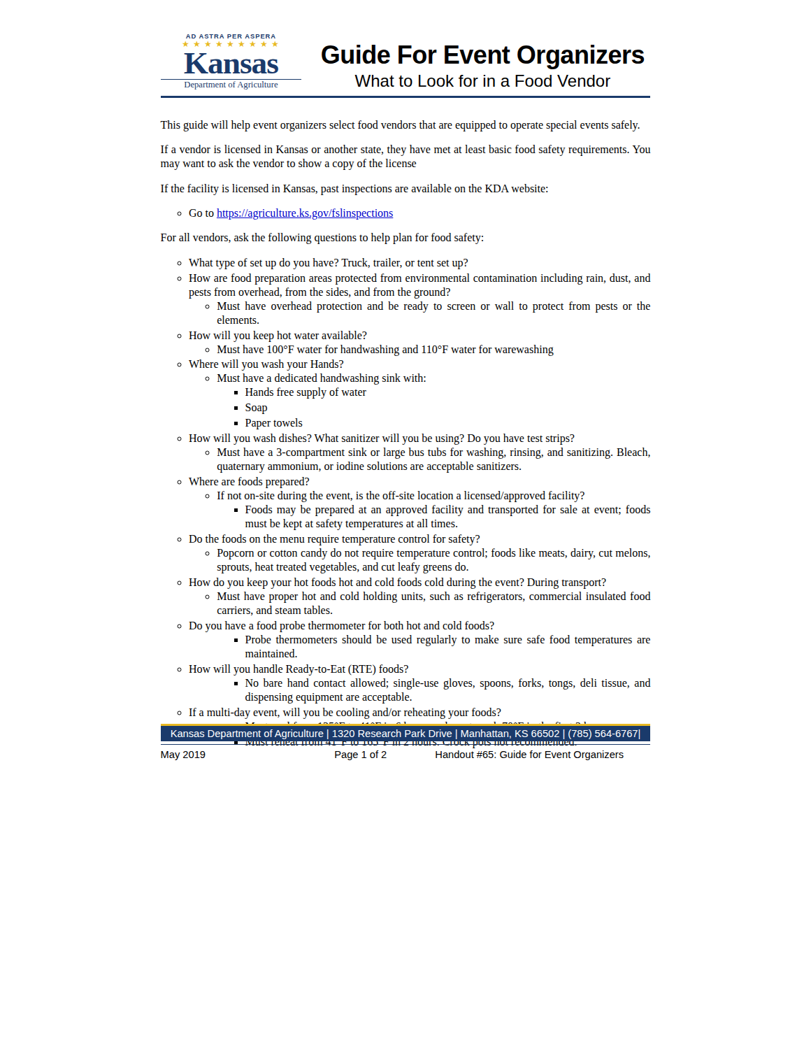AD ASTRA PER ASPERA
★ ★ ★ ★ ★ ★ ★ ★ ★
Kansas
Department of Agriculture
Guide For Event Organizers
What to Look for in a Food Vendor
This guide will help event organizers select food vendors that are equipped to operate special events safely.
If a vendor is licensed in Kansas or another state, they have met at least basic food safety requirements. You may want to ask the vendor to show a copy of the license
If the facility is licensed in Kansas, past inspections are available on the KDA website:
Go to https://agriculture.ks.gov/fslinspections
For all vendors, ask the following questions to help plan for food safety:
What type of set up do you have? Truck, trailer, or tent set up?
How are food preparation areas protected from environmental contamination including rain, dust, and pests from overhead, from the sides, and from the ground?
Must have overhead protection and be ready to screen or wall to protect from pests or the elements.
How will you keep hot water available?
Must have 100°F water for handwashing and 110°F water for warewashing
Where will you wash your Hands?
Must have a dedicated handwashing sink with:
Hands free supply of water
Soap
Paper towels
How will you wash dishes? What sanitizer will you be using? Do you have test strips?
Must have a 3-compartment sink or large bus tubs for washing, rinsing, and sanitizing. Bleach, quaternary ammonium, or iodine solutions are acceptable sanitizers.
Where are foods prepared?
If not on-site during the event, is the off-site location a licensed/approved facility?
Foods may be prepared at an approved facility and transported for sale at event; foods must be kept at safety temperatures at all times.
Do the foods on the menu require temperature control for safety?
Popcorn or cotton candy do not require temperature control; foods like meats, dairy, cut melons, sprouts, heat treated vegetables, and cut leafy greens do.
How do you keep your hot foods hot and cold foods cold during the event? During transport?
Must have proper hot and cold holding units, such as refrigerators, commercial insulated food carriers, and steam tables.
Do you have a food probe thermometer for both hot and cold foods?
Probe thermometers should be used regularly to make sure safe food temperatures are maintained.
How will you handle Ready-to-Eat (RTE) foods?
No bare hand contact allowed; single-use gloves, spoons, forks, tongs, deli tissue, and dispensing equipment are acceptable.
If a multi-day event, will you be cooling and/or reheating your foods?
Must cool from 135°F to 41°F in 6 hours and must reach 70°F in the first 2 hours.
Must reheat from 41°F to 165°F in 2 hours. Crock pots not recommended.
Kansas Department of Agriculture | 1320 Research Park Drive | Manhattan, KS 66502 | (785) 564-6767|
May 2019 Page 1 of 2 Handout #65: Guide for Event Organizers